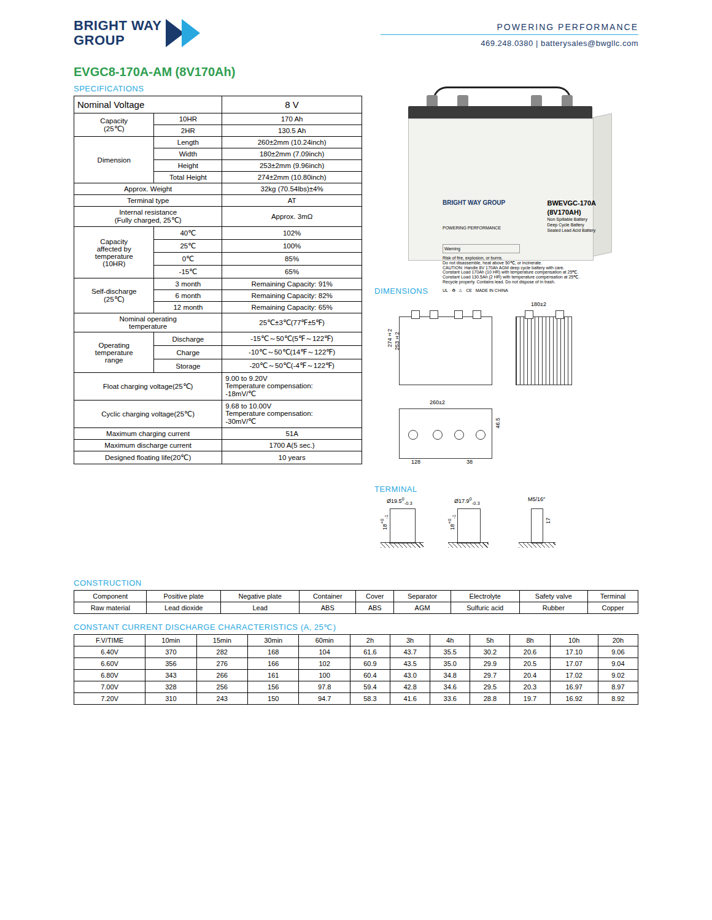BRIGHT WAY
GROUP
POWERING PERFORMANCE
469.248.0380 | batterysales@bwgllc.com
EVGC8-170A-AM (8V170Ah)
Specifications
| Nominal Voltage | 8 V |
| Capacity (25℃) | 10HR | 170 Ah |
| 2HR | 130.5 Ah |
| Dimension | Length | 260±2mm (10.24inch) |
| Width | 180±2mm (7.09inch) |
| Height | 253±2mm (9.96inch) |
| Total Height | 274±2mm (10.80inch) |
| Approx. Weight | 32kg (70.54lbs)±4% |
| Terminal type | AT |
| Internal resistance (Fully charged, 25℃) | Approx. 3mΩ |
| Capacity affected by temperature (10HR) | 40℃ | 102% |
| 25℃ | 100% |
| 0℃ | 85% |
| -15℃ | 65% |
| Self-discharge (25℃) | 3 month | Remaining Capacity: 91% |
| 6 month | Remaining Capacity: 82% |
| 12 month | Remaining Capacity: 65% |
| Nominal operating temperature | 25℃±3℃(77℉±5℉) |
| Operating temperature range | Discharge | -15℃～50℃(5℉～122℉) |
| Charge | -10℃～50℃(14℉～122℉) |
| Storage | -20℃～50℃(-4℉～122℉) |
| Float charging voltage(25℃) | 9.00 to 9.20V Temperature compensation: -18mV/℃ |
| Cyclic charging voltage(25℃) | 9.68 to 10.00V Temperature compensation: -30mV/℃ |
| Maximum charging current | 51A |
| Maximum discharge current | 1700 A(5 sec.) |
| Designed floating life(20℃) | 10 years |
BRIGHT WAY GROUP
POWERING PERFORMANCE
BWEVGC-170A
(8V170AH)
Non Spillable Battery
Deep Cycle Battery
Sealed Lead Acid Battery
Warning
Risk of fire, explosion, or burns.
Do not disassemble, heat above 50℃, or incinerate.
CAUTION: Handle 8V 170Ah AGM deep cycle battery with care.
Constant Load 170Ah (10 HR) with temperature compensation at 25℃.
Constant Load 130.5Ah (2 HR) with temperature compensation at 25℃.
Recycle properly. Contains lead. Do not dispose of in trash.
UL ♻ ⚠ CE MADE IN CHINA
Dimensions
274±2
253±2
180±2
260±2
128
38
46.5
Terminal
Ø19.50-0.3
18+0-1
Ø17.90-0.3
18+0-1
M5/16″
17
Construction
| Component | Positive plate | Negative plate | Container | Cover | Separator | Electrolyte | Safety valve | Terminal |
| Raw material | Lead dioxide | Lead | ABS | ABS | AGM | Sulfuric acid | Rubber | Copper |
Constant Current Discharge Characteristics (A, 25℃)
| F.V/TIME | 10min | 15min | 30min | 60min | 2h | 3h | 4h | 5h | 8h | 10h | 20h |
| --- | --- | --- | --- | --- | --- | --- | --- | --- | --- | --- | --- |
| 6.40V | 370 | 282 | 168 | 104 | 61.6 | 43.7 | 35.5 | 30.2 | 20.6 | 17.10 | 9.06 |
| 6.60V | 356 | 276 | 166 | 102 | 60.9 | 43.5 | 35.0 | 29.9 | 20.5 | 17.07 | 9.04 |
| 6.80V | 343 | 266 | 161 | 100 | 60.4 | 43.0 | 34.8 | 29.7 | 20.4 | 17.02 | 9.02 |
| 7.00V | 328 | 256 | 156 | 97.8 | 59.4 | 42.8 | 34.6 | 29.5 | 20.3 | 16.97 | 8.97 |
| 7.20V | 310 | 243 | 150 | 94.7 | 58.3 | 41.6 | 33.6 | 28.8 | 19.7 | 16.92 | 8.92 |